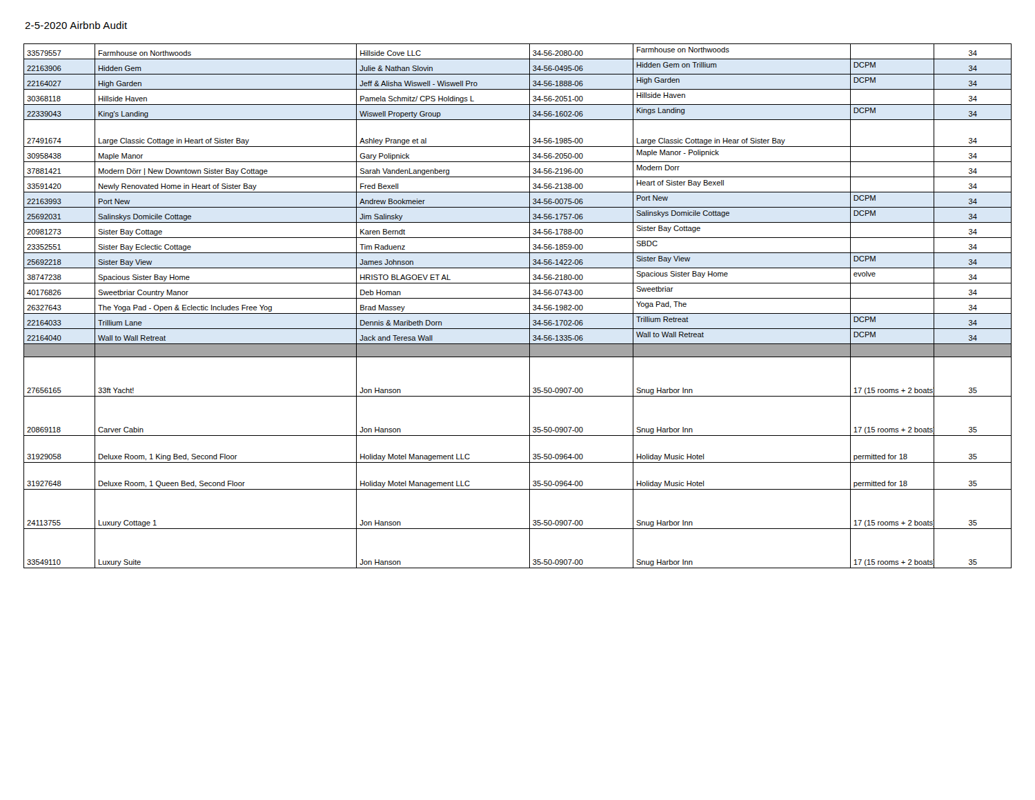2-5-2020 Airbnb Audit
| 33579557 | Farmhouse on Northwoods | Hillside Cove LLC | 34-56-2080-00 | Farmhouse on Northwoods | | 34 |
| 22163906 | Hidden Gem | Julie & Nathan Slovin | 34-56-0495-06 | Hidden Gem on Trillium | DCPM | 34 |
| 22164027 | High Garden | Jeff & Alisha Wiswell - Wiswell Pro | 34-56-1888-06 | High Garden | DCPM | 34 |
| 30368118 | Hillside Haven | Pamela Schmitz/ CPS Holdings L | 34-56-2051-00 | Hillside Haven | | 34 |
| 22339043 | King's Landing | Wiswell Property Group | 34-56-1602-06 | Kings Landing | DCPM | 34 |
| 27491674 | Large Classic Cottage in Heart of Sister Bay | Ashley Prange et al | 34-56-1985-00 | Large Classic Cottage in Hear of Sister Bay | | 34 |
| 30958438 | Maple Manor | Gary Polipnick | 34-56-2050-00 | Maple Manor - Polipnick | | 34 |
| 37881421 | Modern Dörr / New Downtown Sister Bay Cottage | Sarah VandenLangenberg | 34-56-2196-00 | Modern Dorr | | 34 |
| 33591420 | Newly Renovated Home in Heart of Sister Bay | Fred Bexell | 34-56-2138-00 | Heart of Sister Bay Bexell | | 34 |
| 22163993 | Port New | Andrew Bookmeier | 34-56-0075-06 | Port New | DCPM | 34 |
| 25692031 | Salinskys Domicile Cottage | Jim Salinsky | 34-56-1757-06 | Salinskys Domicile Cottage | DCPM | 34 |
| 20981273 | Sister Bay Cottage | Karen Berndt | 34-56-1788-00 | Sister Bay Cottage | | 34 |
| 23352551 | Sister Bay Eclectic Cottage | Tim Raduenz | 34-56-1859-00 | SBDC | | 34 |
| 25692218 | Sister Bay View | James Johnson | 34-56-1422-06 | Sister Bay View | DCPM | 34 |
| 38747238 | Spacious Sister Bay Home | HRISTO BLAGOEV ET AL | 34-56-2180-00 | Spacious Sister Bay Home | evolve | 34 |
| 40176826 | Sweetbriar Country Manor | Deb Homan | 34-56-0743-00 | Sweetbriar | | 34 |
| 26327643 | The Yoga Pad - Open & Eclectic Includes Free Yog | Brad Massey | 34-56-1982-00 | Yoga Pad, The | | 34 |
| 22164033 | Trillium Lane | Dennis & Maribeth Dorn | 34-56-1702-06 | Trillium Retreat | DCPM | 34 |
| 22164040 | Wall to Wall Retreat | Jack and Teresa Wall | 34-56-1335-06 | Wall to Wall Retreat | DCPM | 34 |
| 27656165 | 33ft Yacht! | Jon Hanson | 35-50-0907-00 | Snug Harbor Inn | 17 (15 rooms + 2 boats) | 35 |
| 20869118 | Carver Cabin | Jon Hanson | 35-50-0907-00 | Snug Harbor Inn | 17 (15 rooms + 2 boats) | 35 |
| 31929058 | Deluxe Room, 1 King Bed, Second Floor | Holiday Motel Management LLC | 35-50-0964-00 | Holiday Music Hotel | permitted for 18 | 35 |
| 31927648 | Deluxe Room, 1 Queen Bed, Second Floor | Holiday Motel Management LLC | 35-50-0964-00 | Holiday Music Hotel | permitted for 18 | 35 |
| 24113755 | Luxury Cottage 1 | Jon Hanson | 35-50-0907-00 | Snug Harbor Inn | 17 (15 rooms + 2 boats) | 35 |
| 33549110 | Luxury Suite | Jon Hanson | 35-50-0907-00 | Snug Harbor Inn | 17 (15 rooms + 2 boats) | 35 |